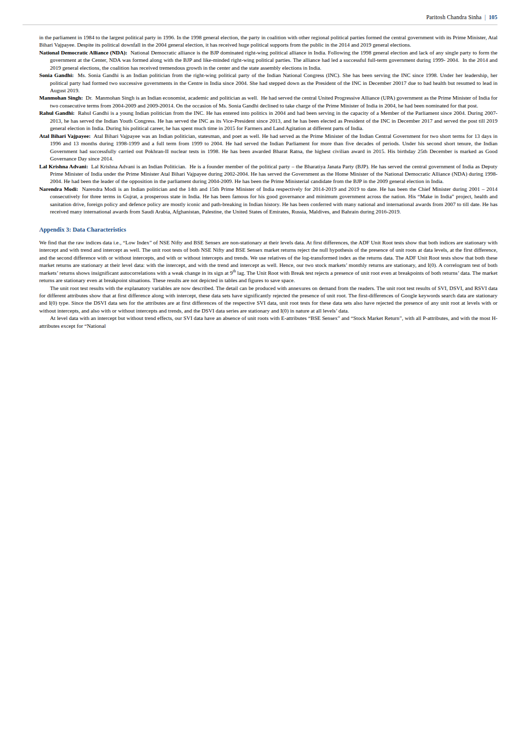Paritosh Chandra Sinha|105
in the parliament in 1984 to the largest political party in 1996. In the 1998 general election, the party in coalition with other regional political parties formed the central government with its Prime Minister, Atal Bihari Vajpayee. Despite its political downfall in the 2004 general election, it has received huge political supports from the public in the 2014 and 2019 general elections.
National Democratic Alliance (NDA): National Democratic alliance is the BJP dominated right-wing political alliance in India. Following the 1998 general election and lack of any single party to form the government at the Center, NDA was formed along with the BJP and like-minded right-wing political parties. The alliance had led a successful full-term government during 1999- 2004. In the 2014 and 2019 general elections, the coalition has received tremendous growth in the center and the state assembly elections in India.
Sonia Gandhi: Ms. Sonia Gandhi is an Indian politician from the right-wing political party of the Indian National Congress (INC). She has been serving the INC since 1998. Under her leadership, her political party had formed two successive governments in the Centre in India since 2004. She had stepped down as the President of the INC in December 20017 due to bad health but resumed to lead in August 2019.
Manmohan Singh: Dr. Manmohan Singh is an Indian economist, academic and politician as well. He had served the central United Progressive Alliance (UPA) government as the Prime Minister of India for two consecutive terms from 2004-2009 and 2009-20014. On the occasion of Ms. Sonia Gandhi declined to take charge of the Prime Minister of India in 2004, he had been nominated for that post.
Rahul Gandhi: Rahul Gandhi is a young Indian politician from the INC. He has entered into politics in 2004 and had been serving in the capacity of a Member of the Parliament since 2004. During 2007-2013, he has served the Indian Youth Congress. He has served the INC as its Vice-President since 2013, and he has been elected as President of the INC in December 2017 and served the post till 2019 general election in India. During his political career, he has spent much time in 2015 for Farmers and Land Agitation at different parts of India.
Atal Bihari Vajpayee: Atal Bihari Vajpayee was an Indian politician, statesman, and poet as well. He had served as the Prime Minister of the Indian Central Government for two short terms for 13 days in 1996 and 13 months during 1998-1999 and a full term from 1999 to 2004. He had served the Indian Parliament for more than five decades of periods. Under his second short tenure, the Indian Government had successfully carried out Pokhran-II nuclear tests in 1998. He has been awarded Bharat Ratna, the highest civilian award in 2015. His birthday 25th December is marked as Good Governance Day since 2014.
Lal Krishna Advani: Lal Krishna Advani is an Indian Politician. He is a founder member of the political party – the Bharatiya Janata Party (BJP). He has served the central government of India as Deputy Prime Minister of India under the Prime Minister Atal Bihari Vajpayee during 2002-2004. He has served the Government as the Home Minister of the National Democratic Alliance (NDA) during 1998-2004. He had been the leader of the opposition in the parliament during 2004-2009. He has been the Prime Ministerial candidate from the BJP in the 2009 general election in India.
Narendra Modi: Narendra Modi is an Indian politician and the 14th and 15th Prime Minister of India respectively for 2014-2019 and 2019 to date. He has been the Chief Minister during 2001 – 2014 consecutively for three terms in Gujrat, a prosperous state in India. He has been famous for his good governance and minimum government across the nation. His “Make in India” project, health and sanitation drive, foreign policy and defence policy are mostly iconic and path-breaking in Indian history. He has been conferred with many national and international awards from 2007 to till date. He has received many international awards from Saudi Arabia, Afghanistan, Palestine, the United States of Emirates, Russia, Maldives, and Bahrain during 2016-2019.
Appendix 3: Data Characteristics
We find that the raw indices data i.e., “Low Index” of NSE Nifty and BSE Sensex are non-stationary at their levels data. At first differences, the ADF Unit Root tests show that both indices are stationary with intercept and with trend and intercept as well. The unit root tests of both NSE Nifty and BSE Sensex market returns reject the null hypothesis of the presence of unit roots at data levels, at the first difference, and the second difference with or without intercepts, and with or without intercepts and trends. We use relatives of the log-transformed index as the returns data. The ADF Unit Root tests show that both these market returns are stationary at their level data: with the intercept, and with the trend and intercept as well. Hence, our two stock markets’ monthly returns are stationary, and I(0). A correlogram test of both markets’ returns shows insignificant autocorrelations with a weak change in its sign at 9th lag. The Unit Root with Break test rejects a presence of unit root even at breakpoints of both returns’ data. The market returns are stationary even at breakpoint situations. These results are not depicted in tables and figures to save space.
The unit root test results with the explanatory variables are now described. The detail can be produced with annexures on demand from the readers. The unit root test results of SVI, DSVI, and RSVI data for different attributes show that at first difference along with intercept, these data sets have significantly rejected the presence of unit root. The first-differences of Google keywords search data are stationary and I(0) type. Since the DSVI data sets for the attributes are at first differences of the respective SVI data, unit root tests for these data sets also have rejected the presence of any unit root at levels with or without intercepts, and also with or without intercepts and trends, and the DSVI data series are stationary and I(0) in nature at all levels’ data.
At level data with an intercept but without trend effects, our SVI data have an absence of unit roots with E-attributes “BSE Sensex” and “Stock Market Return”, with all P-attributes, and with the most H-attributes except for “National